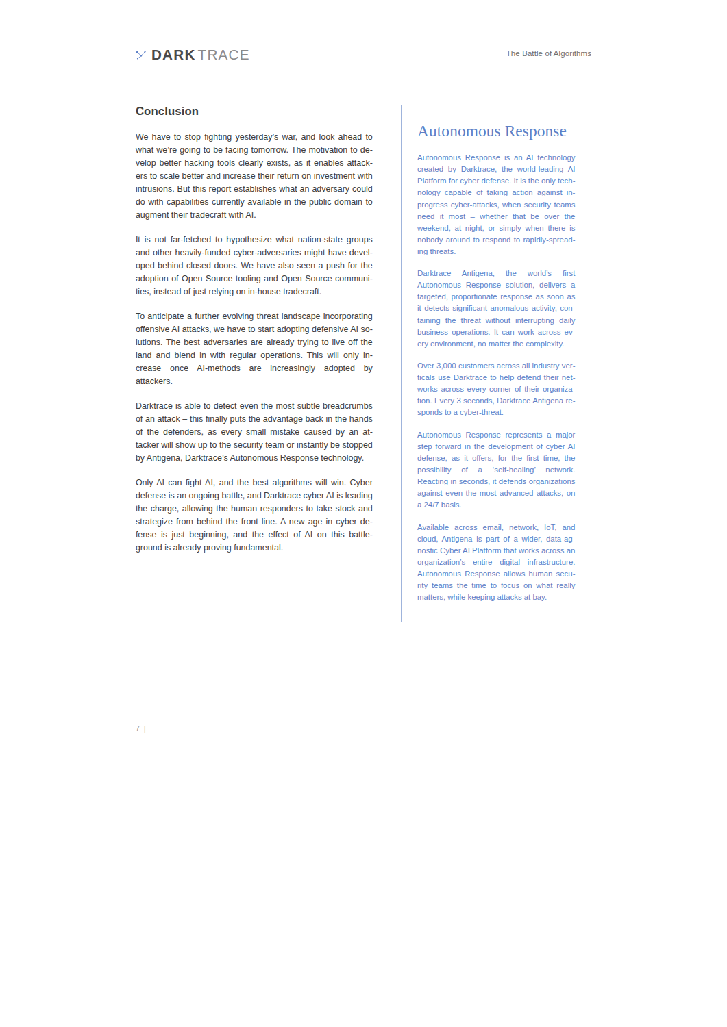DARK TRACE
The Battle of Algorithms
Conclusion
We have to stop fighting yesterday’s war, and look ahead to what we’re going to be facing tomorrow. The motivation to develop better hacking tools clearly exists, as it enables attackers to scale better and increase their return on investment with intrusions. But this report establishes what an adversary could do with capabilities currently available in the public domain to augment their tradecraft with AI.
It is not far-fetched to hypothesize what nation-state groups and other heavily-funded cyber-adversaries might have developed behind closed doors. We have also seen a push for the adoption of Open Source tooling and Open Source communities, instead of just relying on in-house tradecraft.
To anticipate a further evolving threat landscape incorporating offensive AI attacks, we have to start adopting defensive AI solutions. The best adversaries are already trying to live off the land and blend in with regular operations. This will only increase once AI-methods are increasingly adopted by attackers.
Darktrace is able to detect even the most subtle breadcrumbs of an attack – this finally puts the advantage back in the hands of the defenders, as every small mistake caused by an attacker will show up to the security team or instantly be stopped by Antigena, Darktrace’s Autonomous Response technology.
Only AI can fight AI, and the best algorithms will win. Cyber defense is an ongoing battle, and Darktrace cyber AI is leading the charge, allowing the human responders to take stock and strategize from behind the front line. A new age in cyber defense is just beginning, and the effect of AI on this battleground is already proving fundamental.
Autonomous Response
Autonomous Response is an AI technology created by Darktrace, the world-leading AI Platform for cyber defense. It is the only technology capable of taking action against in-progress cyber-attacks, when security teams need it most – whether that be over the weekend, at night, or simply when there is nobody around to respond to rapidly-spreading threats.
Darktrace Antigena, the world’s first Autonomous Response solution, delivers a targeted, proportionate response as soon as it detects significant anomalous activity, containing the threat without interrupting daily business operations. It can work across every environment, no matter the complexity.
Over 3,000 customers across all industry verticals use Darktrace to help defend their networks across every corner of their organization. Every 3 seconds, Darktrace Antigena responds to a cyber-threat.
Autonomous Response represents a major step forward in the development of cyber AI defense, as it offers, for the first time, the possibility of a ‘self-healing’ network. Reacting in seconds, it defends organizations against even the most advanced attacks, on a 24/7 basis.
Available across email, network, IoT, and cloud, Antigena is part of a wider, data-agnostic Cyber AI Platform that works across an organization’s entire digital infrastructure. Autonomous Response allows human security teams the time to focus on what really matters, while keeping attacks at bay.
7 |